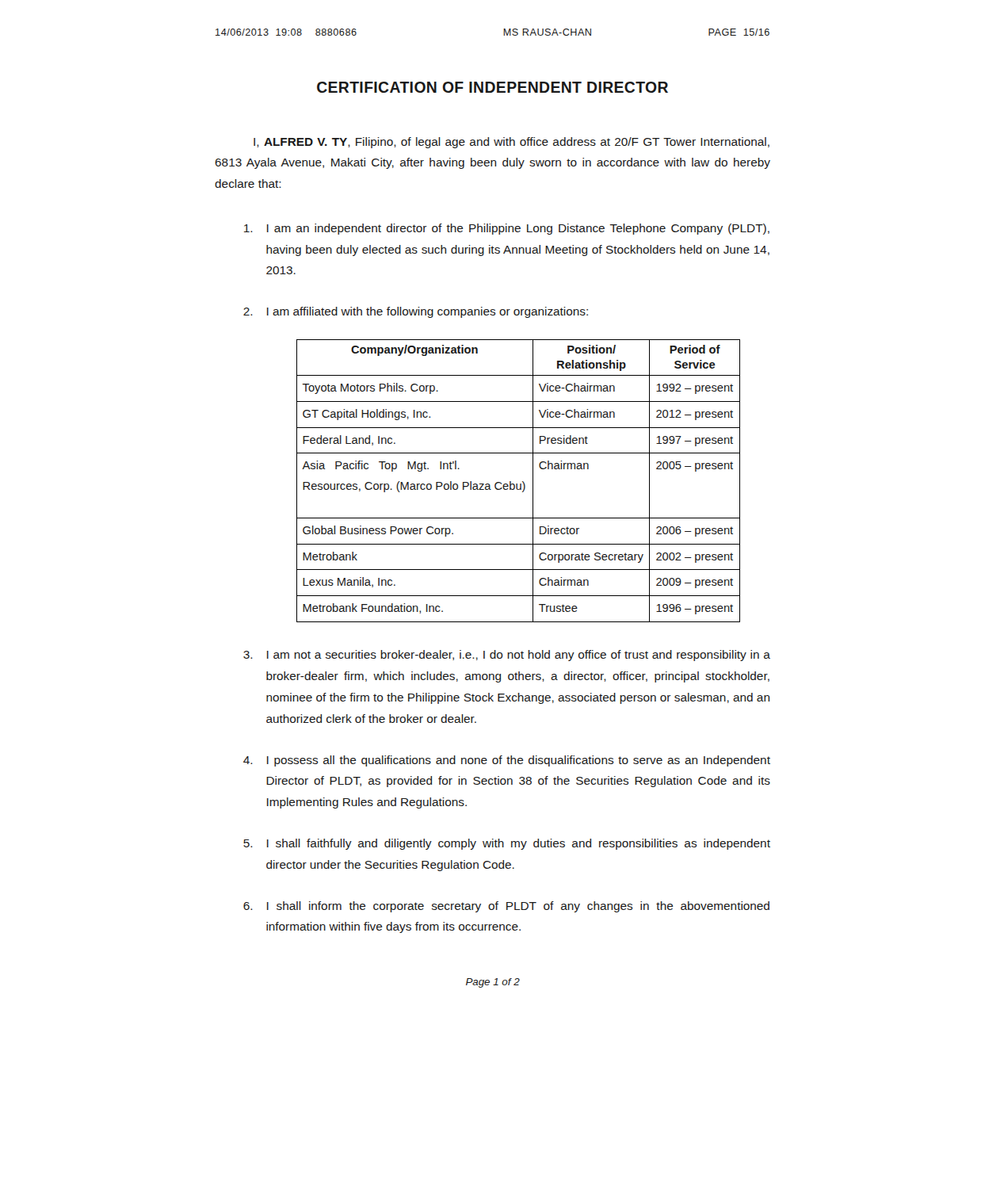14/06/2013 19:08 8880686 MS RAUSA-CHAN PAGE 15/16
CERTIFICATION OF INDEPENDENT DIRECTOR
I, ALFRED V. TY, Filipino, of legal age and with office address at 20/F GT Tower International, 6813 Ayala Avenue, Makati City, after having been duly sworn to in accordance with law do hereby declare that:
I am an independent director of the Philippine Long Distance Telephone Company (PLDT), having been duly elected as such during its Annual Meeting of Stockholders held on June 14, 2013.
I am affiliated with the following companies or organizations:
| Company/Organization | Position/ Relationship | Period of Service |
| --- | --- | --- |
| Toyota Motors Phils. Corp. | Vice-Chairman | 1992 – present |
| GT Capital Holdings, Inc. | Vice-Chairman | 2012 – present |
| Federal Land, Inc. | President | 1997 – present |
| Asia Pacific Top Mgt. Int'l. Resources, Corp. (Marco Polo Plaza Cebu) | Chairman | 2005 – present |
| Global Business Power Corp. | Director | 2006 – present |
| Metrobank | Corporate Secretary | 2002 – present |
| Lexus Manila, Inc. | Chairman | 2009 – present |
| Metrobank Foundation, Inc. | Trustee | 1996 – present |
I am not a securities broker-dealer, i.e., I do not hold any office of trust and responsibility in a broker-dealer firm, which includes, among others, a director, officer, principal stockholder, nominee of the firm to the Philippine Stock Exchange, associated person or salesman, and an authorized clerk of the broker or dealer.
I possess all the qualifications and none of the disqualifications to serve as an Independent Director of PLDT, as provided for in Section 38 of the Securities Regulation Code and its Implementing Rules and Regulations.
I shall faithfully and diligently comply with my duties and responsibilities as independent director under the Securities Regulation Code.
I shall inform the corporate secretary of PLDT of any changes in the abovementioned information within five days from its occurrence.
Page 1 of 2